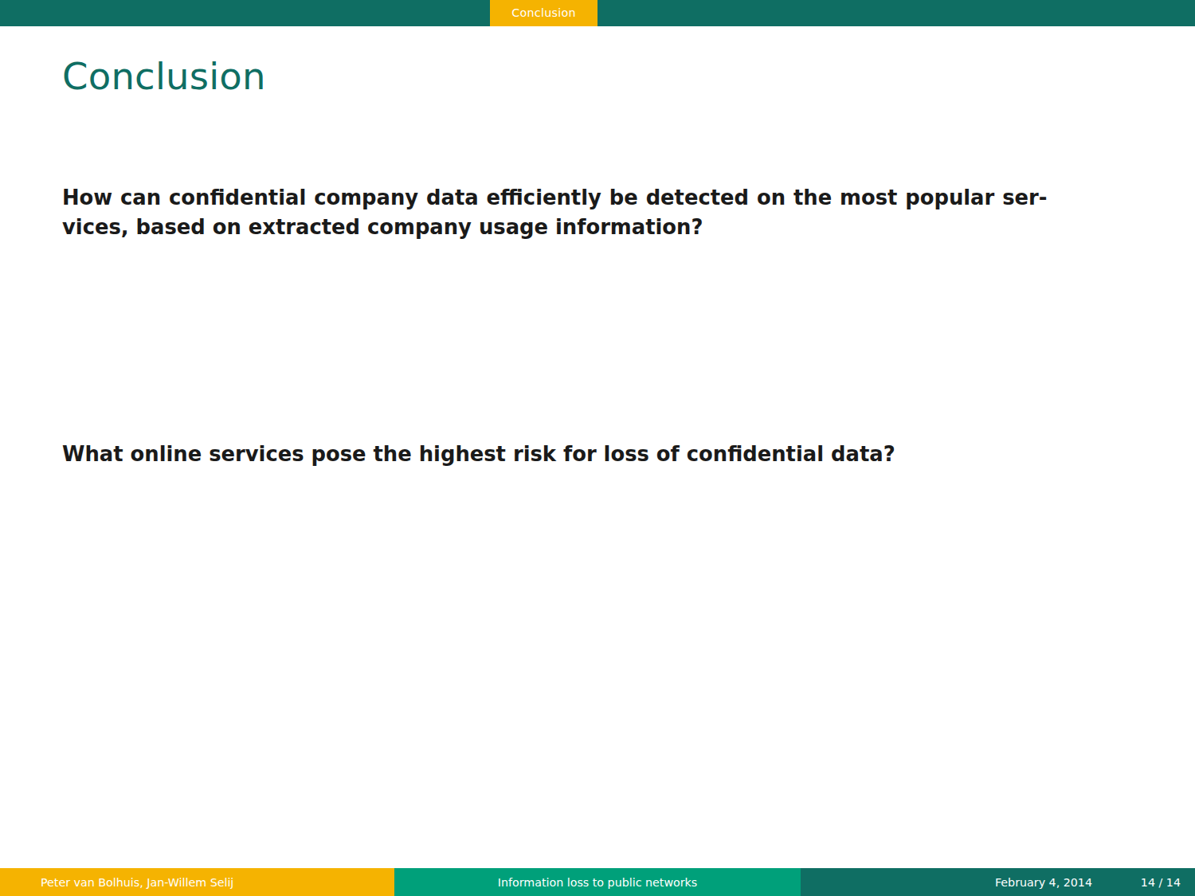Conclusion
Conclusion
How can confidential company data efficiently be detected on the most popular services, based on extracted company usage information?
What online services pose the highest risk for loss of confidential data?
Peter van Bolhuis, Jan-Willem Selij
Information loss to public networks
February 4, 201414 / 14